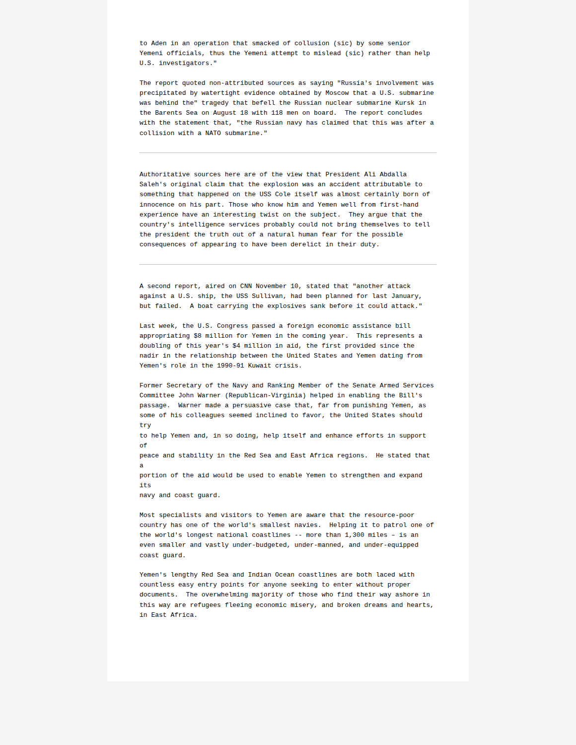to Aden in an operation that smacked of collusion (sic) by some senior Yemeni officials, thus the Yemeni attempt to mislead (sic) rather than help U.S. investigators."
The report quoted non-attributed sources as saying "Russia's involvement was precipitated by watertight evidence obtained by Moscow that a U.S. submarine was behind the" tragedy that befell the Russian nuclear submarine Kursk in the Barents Sea on August 18 with 118 men on board. The report concludes with the statement that, "the Russian navy has claimed that this was after a collision with a NATO submarine."
Authoritative sources here are of the view that President Ali Abdalla Saleh's original claim that the explosion was an accident attributable to something that happened on the USS Cole itself was almost certainly born of innocence on his part. Those who know him and Yemen well from first-hand experience have an interesting twist on the subject. They argue that the country's intelligence services probably could not bring themselves to tell the president the truth out of a natural human fear for the possible consequences of appearing to have been derelict in their duty.
A second report, aired on CNN November 10, stated that "another attack against a U.S. ship, the USS Sullivan, had been planned for last January, but failed. A boat carrying the explosives sank before it could attack."
Last week, the U.S. Congress passed a foreign economic assistance bill appropriating $8 million for Yemen in the coming year. This represents a doubling of this year's $4 million in aid, the first provided since the nadir in the relationship between the United States and Yemen dating from Yemen's role in the 1990-91 Kuwait crisis.
Former Secretary of the Navy and Ranking Member of the Senate Armed Services Committee John Warner (Republican-Virginia) helped in enabling the Bill's passage. Warner made a persuasive case that, far from punishing Yemen, as some of his colleagues seemed inclined to favor, the United States should try to help Yemen and, in so doing, help itself and enhance efforts in support of peace and stability in the Red Sea and East Africa regions. He stated that a portion of the aid would be used to enable Yemen to strengthen and expand its navy and coast guard.
Most specialists and visitors to Yemen are aware that the resource-poor country has one of the world's smallest navies. Helping it to patrol one of the world's longest national coastlines -- more than 1,300 miles – is an even smaller and vastly under-budgeted, under-manned, and under-equipped coast guard.
Yemen's lengthy Red Sea and Indian Ocean coastlines are both laced with countless easy entry points for anyone seeking to enter without proper documents. The overwhelming majority of those who find their way ashore in this way are refugees fleeing economic misery, and broken dreams and hearts, in East Africa.